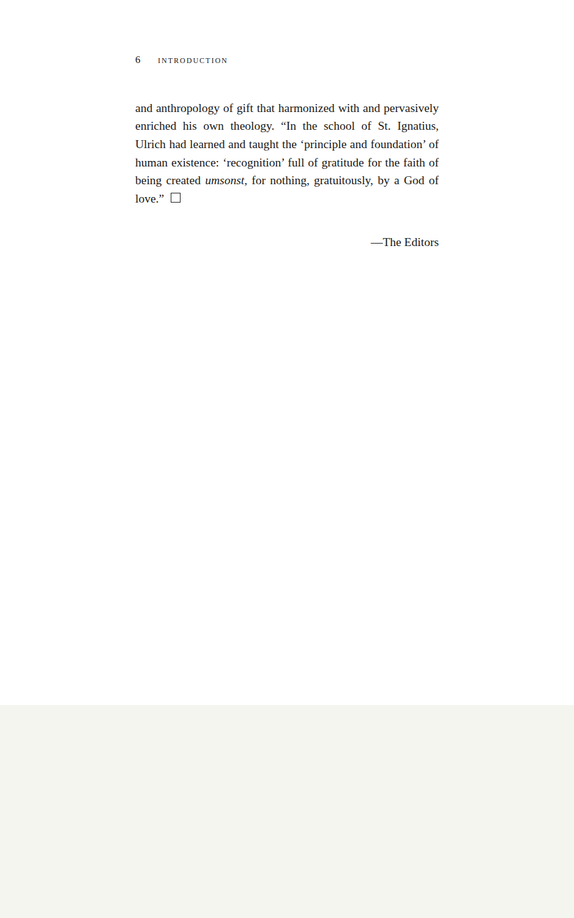6 Introduction
and anthropology of gift that harmonized with and pervasively enriched his own theology. “In the school of St. Ignatius, Ulrich had learned and taught the ‘principle and foundation’ of human existence: ‘recognition’ full of gratitude for the faith of being created umsonst, for nothing, gratuitously, by a God of love.”
—The Editors